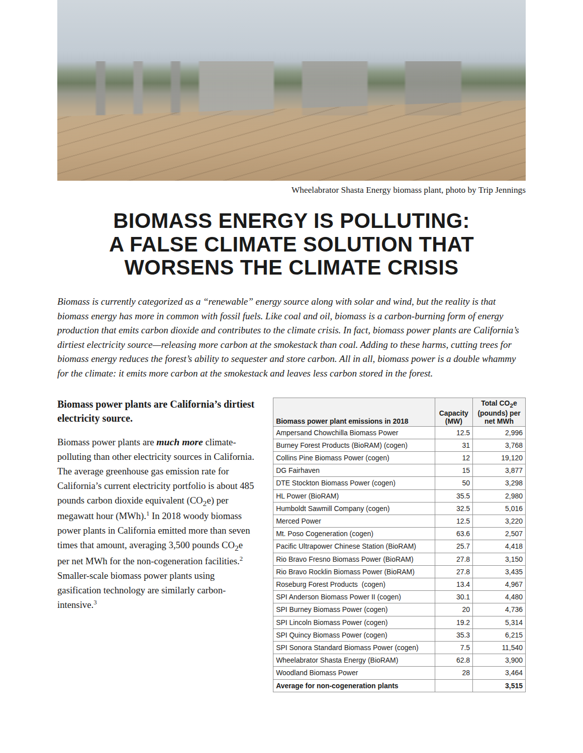Wheelabrator Shasta Energy biomass plant, photo by Trip Jennings
Biomass Energy is Polluting: A False Climate Solution That Worsens the Climate Crisis
Biomass is currently categorized as a “renewable” energy source along with solar and wind, but the reality is that biomass energy has more in common with fossil fuels. Like coal and oil, biomass is a carbon-burning form of energy production that emits carbon dioxide and contributes to the climate crisis. In fact, biomass power plants are California’s dirtiest electricity source—releasing more carbon at the smokestack than coal. Adding to these harms, cutting trees for biomass energy reduces the forest’s ability to sequester and store carbon. All in all, biomass power is a double whammy for the climate: it emits more carbon at the smokestack and leaves less carbon stored in the forest.
Biomass power plants are California’s dirtiest electricity source.
Biomass power plants are much more climate-polluting than other electricity sources in California. The average greenhouse gas emission rate for California’s current electricity portfolio is about 485 pounds carbon dioxide equivalent (CO2e) per megawatt hour (MWh).1 In 2018 woody biomass power plants in California emitted more than seven times that amount, averaging 3,500 pounds CO2e per net MWh for the non-cogeneration facilities.2 Smaller-scale biomass power plants using gasification technology are similarly carbon-intensive.3
Biomass power plant emissions in 2018
| Biomass power plant emissions in 2018 | Capacity (MW) | Total CO 2 e (pounds) per net MWh |
| --- | --- | --- |
| Ampersand Chowchilla Biomass Power | 12.5 | 2,996 |
| Burney Forest Products (BioRAM) (cogen) | 31 | 3,768 |
| Collins Pine Biomass Power (cogen) | 12 | 19,120 |
| DG Fairhaven | 15 | 3,877 |
| DTE Stockton Biomass Power (cogen) | 50 | 3,298 |
| HL Power (BioRAM) | 35.5 | 2,980 |
| Humboldt Sawmill Company (cogen) | 32.5 | 5,016 |
| Merced Power | 12.5 | 3,220 |
| Mt. Poso Cogeneration (cogen) | 63.6 | 2,507 |
| Pacific Ultrapower Chinese Station (BioRAM) | 25.7 | 4,418 |
| Rio Bravo Fresno Biomass Power (BioRAM) | 27.8 | 3,150 |
| Rio Bravo Rocklin Biomass Power (BioRAM) | 27.8 | 3,435 |
| Roseburg Forest Products (cogen) | 13.4 | 4,967 |
| SPI Anderson Biomass Power II (cogen) | 30.1 | 4,480 |
| SPI Burney Biomass Power (cogen) | 20 | 4,736 |
| SPI Lincoln Biomass Power (cogen) | 19.2 | 5,314 |
| SPI Quincy Biomass Power (cogen) | 35.3 | 6,215 |
| SPI Sonora Standard Biomass Power (cogen) | 7.5 | 11,540 |
| Wheelabrator Shasta Energy (BioRAM) | 62.8 | 3,900 |
| Woodland Biomass Power | 28 | 3,464 |
| Average for non-cogeneration plants | | 3,515 |